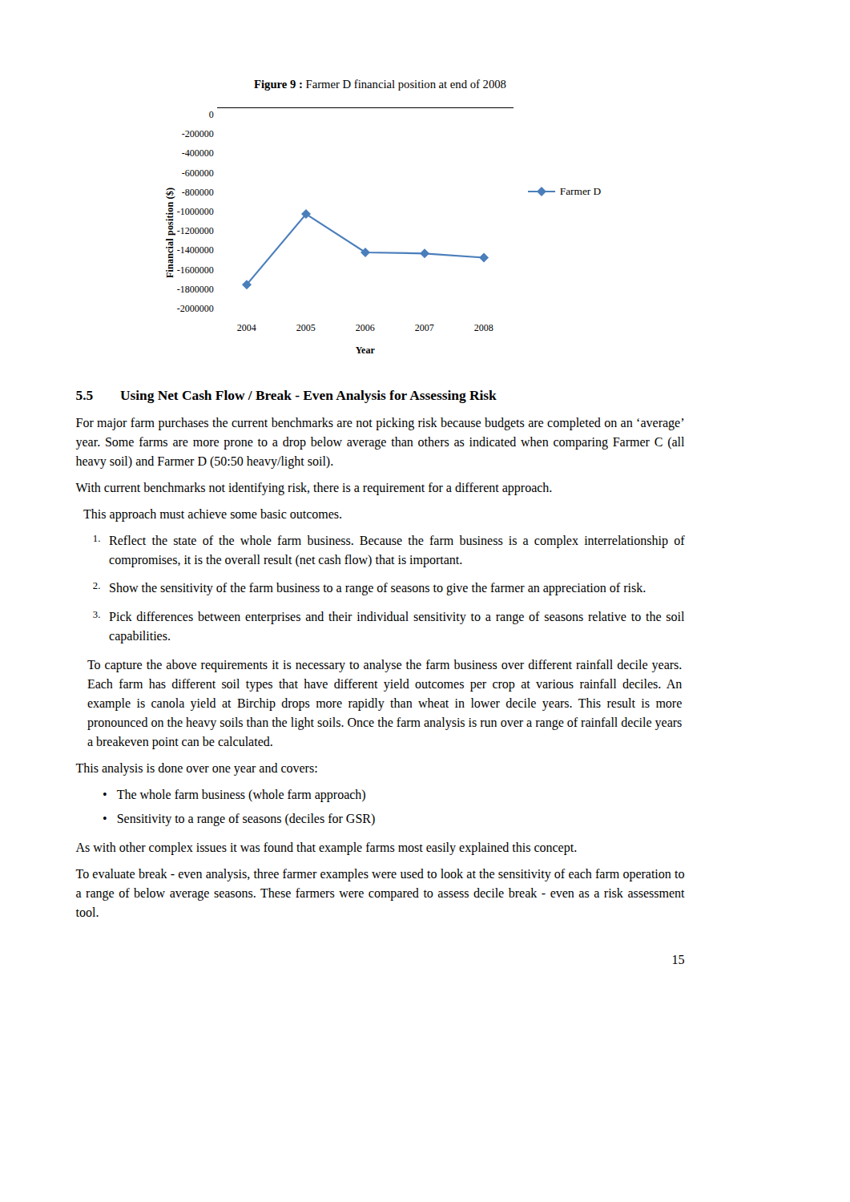Figure 9 : Farmer D financial position at end of 2008
Financial position ($)
0 -200000 -400000 -600000 -800000 -1000000 -1200000 -1400000 -1600000 -1800000 -2000000
2004 2005 2006 2007 2008
Year
Farmer D
5.5 Using Net Cash Flow / Break - Even Analysis for Assessing Risk
For major farm purchases the current benchmarks are not picking risk because budgets are completed on an ‘average’ year. Some farms are more prone to a drop below average than others as indicated when comparing Farmer C (all heavy soil) and Farmer D (50:50 heavy/light soil).
With current benchmarks not identifying risk, there is a requirement for a different approach.
This approach must achieve some basic outcomes.
Reflect the state of the whole farm business. Because the farm business is a complex interrelationship of compromises, it is the overall result (net cash flow) that is important.
Show the sensitivity of the farm business to a range of seasons to give the farmer an appreciation of risk.
Pick differences between enterprises and their individual sensitivity to a range of seasons relative to the soil capabilities.
To capture the above requirements it is necessary to analyse the farm business over different rainfall decile years. Each farm has different soil types that have different yield outcomes per crop at various rainfall deciles. An example is canola yield at Birchip drops more rapidly than wheat in lower decile years. This result is more pronounced on the heavy soils than the light soils. Once the farm analysis is run over a range of rainfall decile years a breakeven point can be calculated.
This analysis is done over one year and covers:
The whole farm business (whole farm approach)
Sensitivity to a range of seasons (deciles for GSR)
As with other complex issues it was found that example farms most easily explained this concept.
To evaluate break - even analysis, three farmer examples were used to look at the sensitivity of each farm operation to a range of below average seasons. These farmers were compared to assess decile break - even as a risk assessment tool.
15